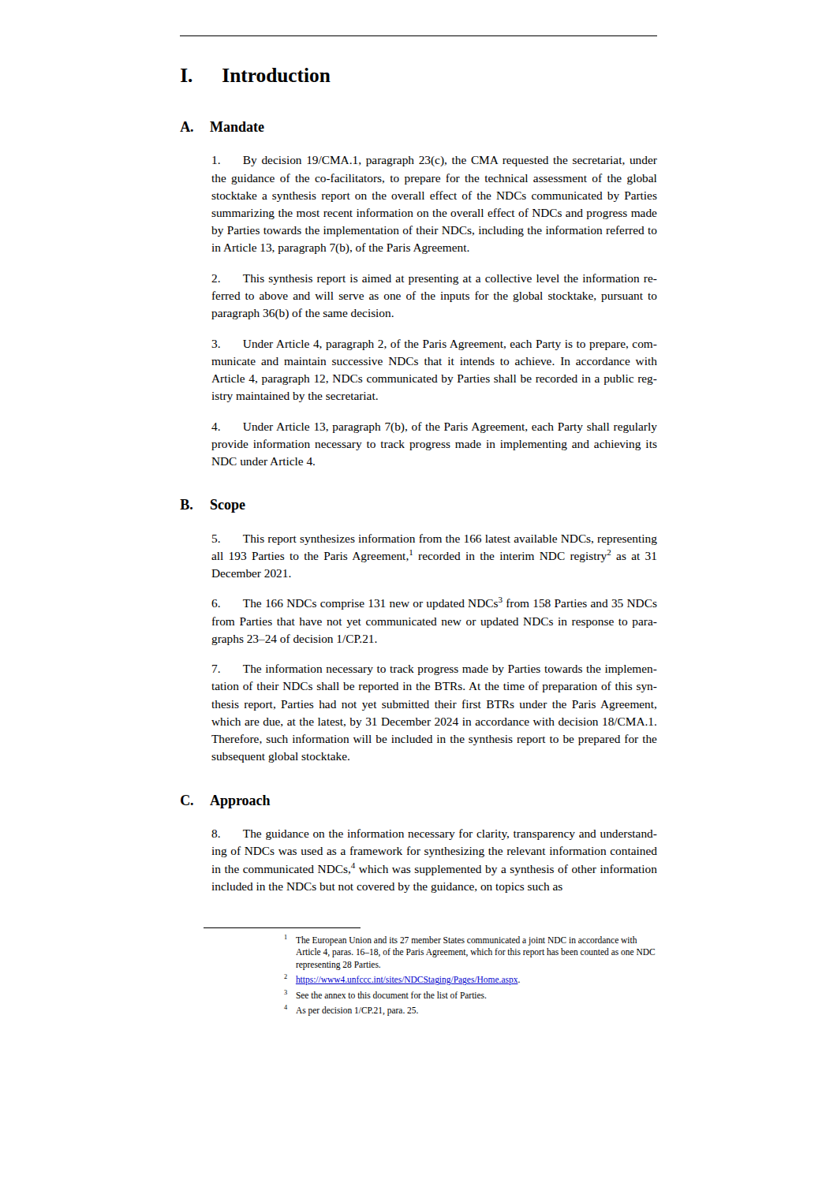I. Introduction
A. Mandate
1. By decision 19/CMA.1, paragraph 23(c), the CMA requested the secretariat, under the guidance of the co-facilitators, to prepare for the technical assessment of the global stocktake a synthesis report on the overall effect of the NDCs communicated by Parties summarizing the most recent information on the overall effect of NDCs and progress made by Parties towards the implementation of their NDCs, including the information referred to in Article 13, paragraph 7(b), of the Paris Agreement.
2. This synthesis report is aimed at presenting at a collective level the information referred to above and will serve as one of the inputs for the global stocktake, pursuant to paragraph 36(b) of the same decision.
3. Under Article 4, paragraph 2, of the Paris Agreement, each Party is to prepare, communicate and maintain successive NDCs that it intends to achieve. In accordance with Article 4, paragraph 12, NDCs communicated by Parties shall be recorded in a public registry maintained by the secretariat.
4. Under Article 13, paragraph 7(b), of the Paris Agreement, each Party shall regularly provide information necessary to track progress made in implementing and achieving its NDC under Article 4.
B. Scope
5. This report synthesizes information from the 166 latest available NDCs, representing all 193 Parties to the Paris Agreement,1 recorded in the interim NDC registry2 as at 31 December 2021.
6. The 166 NDCs comprise 131 new or updated NDCs3 from 158 Parties and 35 NDCs from Parties that have not yet communicated new or updated NDCs in response to paragraphs 23–24 of decision 1/CP.21.
7. The information necessary to track progress made by Parties towards the implementation of their NDCs shall be reported in the BTRs. At the time of preparation of this synthesis report, Parties had not yet submitted their first BTRs under the Paris Agreement, which are due, at the latest, by 31 December 2024 in accordance with decision 18/CMA.1. Therefore, such information will be included in the synthesis report to be prepared for the subsequent global stocktake.
C. Approach
8. The guidance on the information necessary for clarity, transparency and understanding of NDCs was used as a framework for synthesizing the relevant information contained in the communicated NDCs,4 which was supplemented by a synthesis of other information included in the NDCs but not covered by the guidance, on topics such as
1
The European Union and its 27 member States communicated a joint NDC in accordance with Article 4, paras. 16–18, of the Paris Agreement, which for this report has been counted as one NDC representing 28 Parties.
2
https://www4.unfccc.int/sites/NDCStaging/Pages/Home.aspx.
3
See the annex to this document for the list of Parties.
4
As per decision 1/CP.21, para. 25.